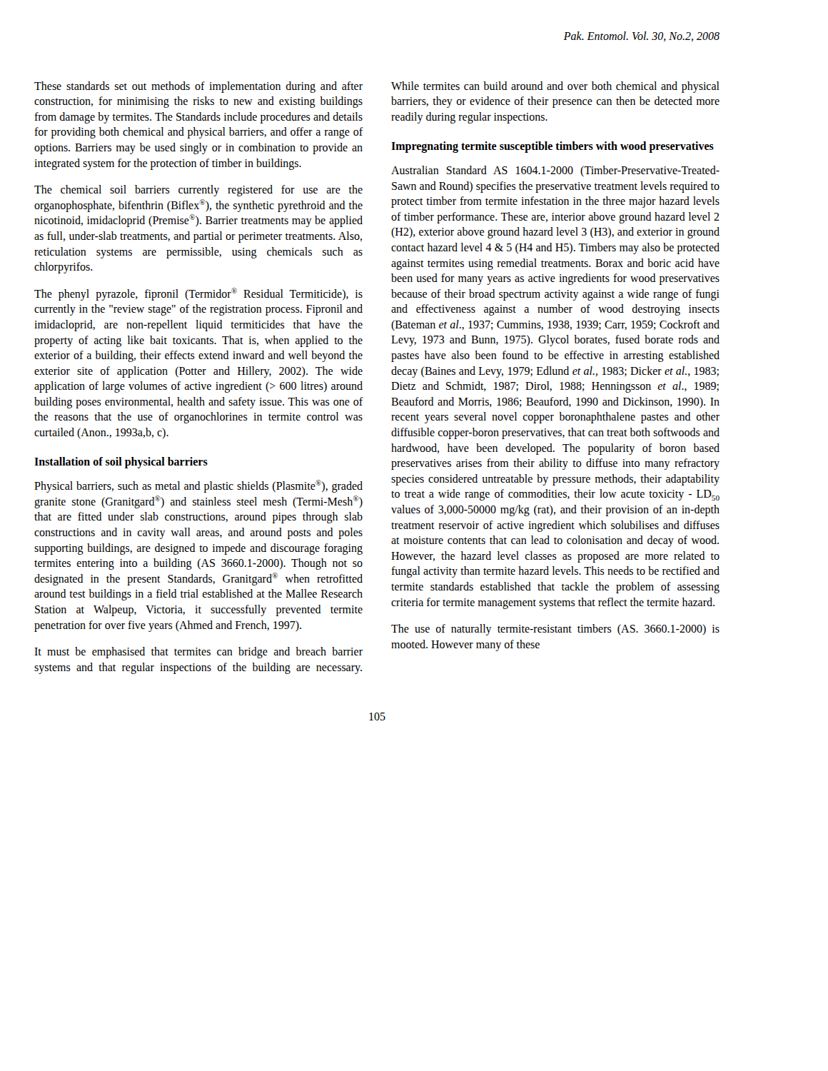Pak. Entomol. Vol. 30, No.2, 2008
These standards set out methods of implementation during and after construction, for minimising the risks to new and existing buildings from damage by termites. The Standards include procedures and details for providing both chemical and physical barriers, and offer a range of options. Barriers may be used singly or in combination to provide an integrated system for the protection of timber in buildings.
The chemical soil barriers currently registered for use are the organophosphate, bifenthrin (Biflex®), the synthetic pyrethroid and the nicotinoid, imidacloprid (Premise®). Barrier treatments may be applied as full, under-slab treatments, and partial or perimeter treatments. Also, reticulation systems are permissible, using chemicals such as chlorpyrifos.
The phenyl pyrazole, fipronil (Termidor® Residual Termiticide), is currently in the "review stage" of the registration process. Fipronil and imidacloprid, are non-repellent liquid termiticides that have the property of acting like bait toxicants. That is, when applied to the exterior of a building, their effects extend inward and well beyond the exterior site of application (Potter and Hillery, 2002). The wide application of large volumes of active ingredient (> 600 litres) around building poses environmental, health and safety issue. This was one of the reasons that the use of organochlorines in termite control was curtailed (Anon., 1993a,b, c).
Installation of soil physical barriers
Physical barriers, such as metal and plastic shields (Plasmite®), graded granite stone (Granitgard®) and stainless steel mesh (Termi-Mesh®) that are fitted under slab constructions, around pipes through slab constructions and in cavity wall areas, and around posts and poles supporting buildings, are designed to impede and discourage foraging termites entering into a building (AS 3660.1-2000). Though not so designated in the present Standards, Granitgard® when retrofitted around test buildings in a field trial established at the Mallee Research Station at Walpeup, Victoria, it successfully prevented termite penetration for over five years (Ahmed and French, 1997).
It must be emphasised that termites can bridge and breach barrier systems and that regular inspections of the building are necessary. While termites can build around and over both chemical and physical barriers, they or evidence of their presence can then be detected more readily during regular inspections.
Impregnating termite susceptible timbers with wood preservatives
Australian Standard AS 1604.1-2000 (Timber-Preservative-Treated-Sawn and Round) specifies the preservative treatment levels required to protect timber from termite infestation in the three major hazard levels of timber performance. These are, interior above ground hazard level 2 (H2), exterior above ground hazard level 3 (H3), and exterior in ground contact hazard level 4 & 5 (H4 and H5). Timbers may also be protected against termites using remedial treatments. Borax and boric acid have been used for many years as active ingredients for wood preservatives because of their broad spectrum activity against a wide range of fungi and effectiveness against a number of wood destroying insects (Bateman et al., 1937; Cummins, 1938, 1939; Carr, 1959; Cockroft and Levy, 1973 and Bunn, 1975). Glycol borates, fused borate rods and pastes have also been found to be effective in arresting established decay (Baines and Levy, 1979; Edlund et al., 1983; Dicker et al., 1983; Dietz and Schmidt, 1987; Dirol, 1988; Henningsson et al., 1989; Beauford and Morris, 1986; Beauford, 1990 and Dickinson, 1990). In recent years several novel copper boronaphthalene pastes and other diffusible copper-boron preservatives, that can treat both softwoods and hardwood, have been developed. The popularity of boron based preservatives arises from their ability to diffuse into many refractory species considered untreatable by pressure methods, their adaptability to treat a wide range of commodities, their low acute toxicity - LD50 values of 3,000-50000 mg/kg (rat), and their provision of an in-depth treatment reservoir of active ingredient which solubilises and diffuses at moisture contents that can lead to colonisation and decay of wood. However, the hazard level classes as proposed are more related to fungal activity than termite hazard levels. This needs to be rectified and termite standards established that tackle the problem of assessing criteria for termite management systems that reflect the termite hazard.
The use of naturally termite-resistant timbers (AS. 3660.1-2000) is mooted. However many of these
105